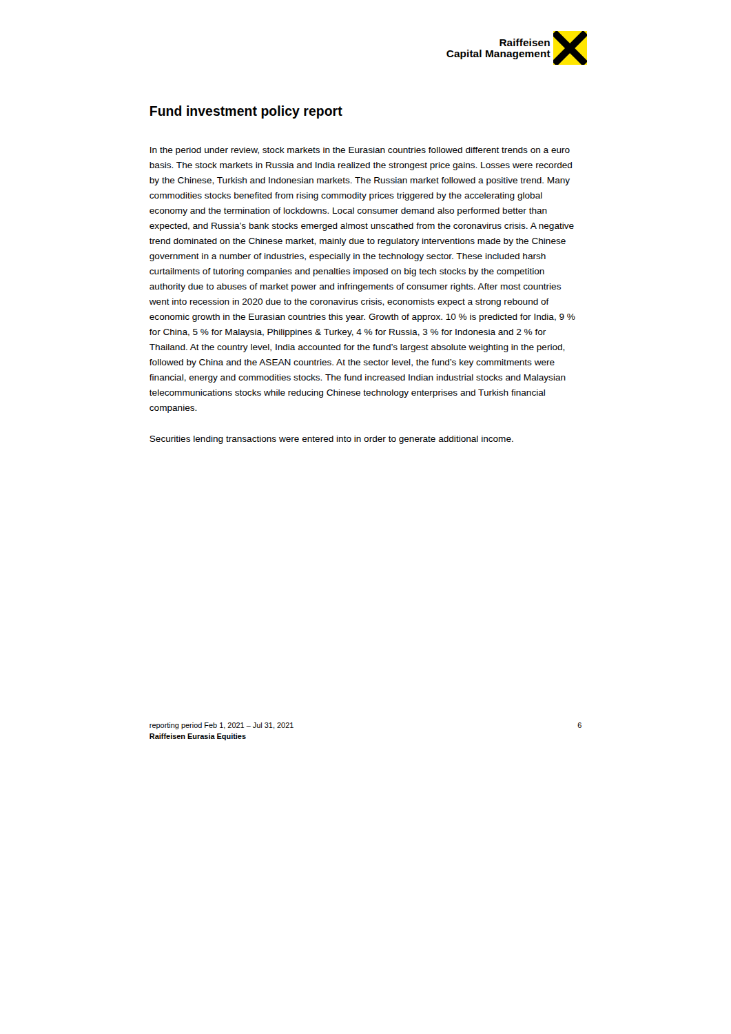Raiffeisen Capital Management
Fund investment policy report
In the period under review, stock markets in the Eurasian countries followed different trends on a euro basis. The stock markets in Russia and India realized the strongest price gains. Losses were recorded by the Chinese, Turkish and Indonesian markets. The Russian market followed a positive trend. Many commodities stocks benefited from rising commodity prices triggered by the accelerating global economy and the termination of lockdowns. Local consumer demand also performed better than expected, and Russia’s bank stocks emerged almost unscathed from the coronavirus crisis. A negative trend dominated on the Chinese market, mainly due to regulatory interventions made by the Chinese government in a number of industries, especially in the technology sector. These included harsh curtailments of tutoring companies and penalties imposed on big tech stocks by the competition authority due to abuses of market power and infringements of consumer rights. After most countries went into recession in 2020 due to the coronavirus crisis, economists expect a strong rebound of economic growth in the Eurasian countries this year. Growth of approx. 10 % is predicted for India, 9 % for China, 5 % for Malaysia, Philippines & Turkey, 4 % for Russia, 3 % for Indonesia and 2 % for Thailand. At the country level, India accounted for the fund’s largest absolute weighting in the period, followed by China and the ASEAN countries. At the sector level, the fund’s key commitments were financial, energy and commodities stocks. The fund increased Indian industrial stocks and Malaysian telecommunications stocks while reducing Chinese technology enterprises and Turkish financial companies.
Securities lending transactions were entered into in order to generate additional income.
reporting period Feb 1, 2021 – Jul 31, 2021 Raiffeisen Eurasia Equities
6